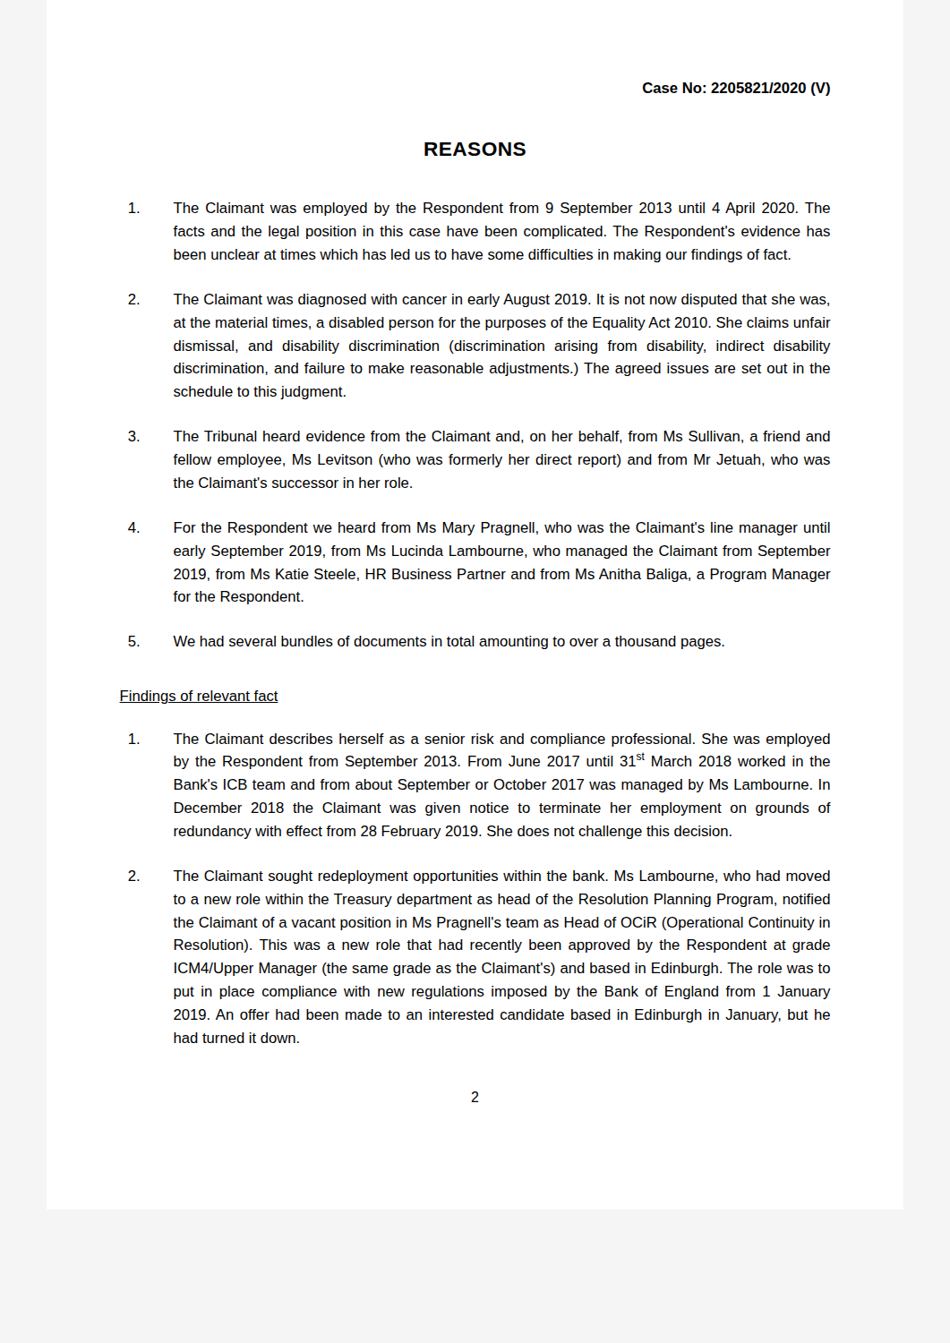Case No: 2205821/2020 (V)
REASONS
The Claimant was employed by the Respondent from 9 September 2013 until 4 April 2020. The facts and the legal position in this case have been complicated. The Respondent's evidence has been unclear at times which has led us to have some difficulties in making our findings of fact.
The Claimant was diagnosed with cancer in early August 2019. It is not now disputed that she was, at the material times, a disabled person for the purposes of the Equality Act 2010. She claims unfair dismissal, and disability discrimination (discrimination arising from disability, indirect disability discrimination, and failure to make reasonable adjustments.) The agreed issues are set out in the schedule to this judgment.
The Tribunal heard evidence from the Claimant and, on her behalf, from Ms Sullivan, a friend and fellow employee, Ms Levitson (who was formerly her direct report) and from Mr Jetuah, who was the Claimant's successor in her role.
For the Respondent we heard from Ms Mary Pragnell, who was the Claimant's line manager until early September 2019, from Ms Lucinda Lambourne, who managed the Claimant from September 2019, from Ms Katie Steele, HR Business Partner and from Ms Anitha Baliga, a Program Manager for the Respondent.
We had several bundles of documents in total amounting to over a thousand pages.
Findings of relevant fact
The Claimant describes herself as a senior risk and compliance professional. She was employed by the Respondent from September 2013. From June 2017 until 31st March 2018 worked in the Bank's ICB team and from about September or October 2017 was managed by Ms Lambourne. In December 2018 the Claimant was given notice to terminate her employment on grounds of redundancy with effect from 28 February 2019. She does not challenge this decision.
The Claimant sought redeployment opportunities within the bank. Ms Lambourne, who had moved to a new role within the Treasury department as head of the Resolution Planning Program, notified the Claimant of a vacant position in Ms Pragnell's team as Head of OCiR (Operational Continuity in Resolution). This was a new role that had recently been approved by the Respondent at grade ICM4/Upper Manager (the same grade as the Claimant's) and based in Edinburgh. The role was to put in place compliance with new regulations imposed by the Bank of England from 1 January 2019. An offer had been made to an interested candidate based in Edinburgh in January, but he had turned it down.
2